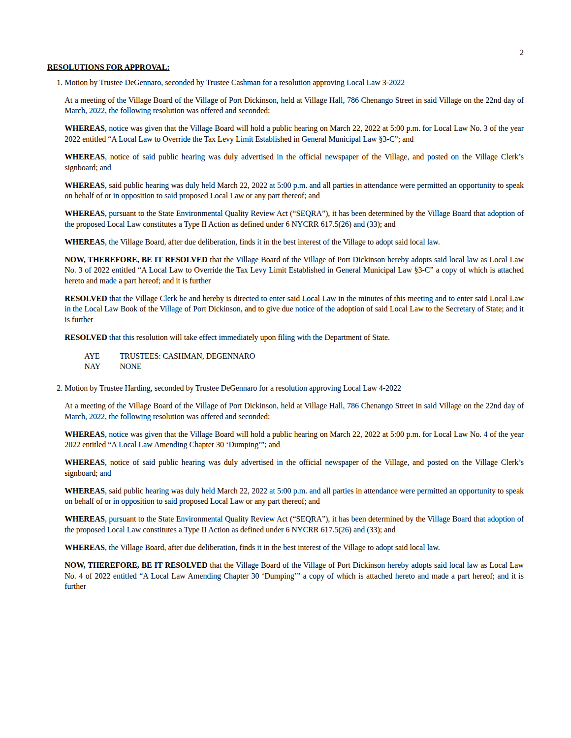2
RESOLUTIONS FOR APPROVAL:
Motion by Trustee DeGennaro, seconded by Trustee Cashman for a resolution approving Local Law 3-2022
At a meeting of the Village Board of the Village of Port Dickinson, held at Village Hall, 786 Chenango Street in said Village on the 22nd day of March, 2022, the following resolution was offered and seconded:
WHEREAS, notice was given that the Village Board will hold a public hearing on March 22, 2022 at 5:00 p.m. for Local Law No. 3 of the year 2022 entitled “A Local Law to Override the Tax Levy Limit Established in General Municipal Law §3-C”; and
WHEREAS, notice of said public hearing was duly advertised in the official newspaper of the Village, and posted on the Village Clerk’s signboard; and
WHEREAS, said public hearing was duly held March 22, 2022 at 5:00 p.m. and all parties in attendance were permitted an opportunity to speak on behalf of or in opposition to said proposed Local Law or any part thereof; and
WHEREAS, pursuant to the State Environmental Quality Review Act (“SEQRA”), it has been determined by the Village Board that adoption of the proposed Local Law constitutes a Type II Action as defined under 6 NYCRR 617.5(26) and (33); and
WHEREAS, the Village Board, after due deliberation, finds it in the best interest of the Village to adopt said local law.
NOW, THEREFORE, BE IT RESOLVED that the Village Board of the Village of Port Dickinson hereby adopts said local law as Local Law No. 3 of 2022 entitled “A Local Law to Override the Tax Levy Limit Established in General Municipal Law §3-C” a copy of which is attached hereto and made a part hereof; and it is further
RESOLVED that the Village Clerk be and hereby is directed to enter said Local Law in the minutes of this meeting and to enter said Local Law in the Local Law Book of the Village of Port Dickinson, and to give due notice of the adoption of said Local Law to the Secretary of State; and it is further
RESOLVED that this resolution will take effect immediately upon filing with the Department of State.
AYETRUSTEES: CASHMAN, DEGENNARO NAYNONE
Motion by Trustee Harding, seconded by Trustee DeGennaro for a resolution approving Local Law 4-2022
At a meeting of the Village Board of the Village of Port Dickinson, held at Village Hall, 786 Chenango Street in said Village on the 22nd day of March, 2022, the following resolution was offered and seconded:
WHEREAS, notice was given that the Village Board will hold a public hearing on March 22, 2022 at 5:00 p.m. for Local Law No. 4 of the year 2022 entitled “A Local Law Amending Chapter 30 ‘Dumping’”; and
WHEREAS, notice of said public hearing was duly advertised in the official newspaper of the Village, and posted on the Village Clerk’s signboard; and
WHEREAS, said public hearing was duly held March 22, 2022 at 5:00 p.m. and all parties in attendance were permitted an opportunity to speak on behalf of or in opposition to said proposed Local Law or any part thereof; and
WHEREAS, pursuant to the State Environmental Quality Review Act (“SEQRA”), it has been determined by the Village Board that adoption of the proposed Local Law constitutes a Type II Action as defined under 6 NYCRR 617.5(26) and (33); and
WHEREAS, the Village Board, after due deliberation, finds it in the best interest of the Village to adopt said local law.
NOW, THEREFORE, BE IT RESOLVED that the Village Board of the Village of Port Dickinson hereby adopts said local law as Local Law No. 4 of 2022 entitled “A Local Law Amending Chapter 30 ‘Dumping’” a copy of which is attached hereto and made a part hereof; and it is further